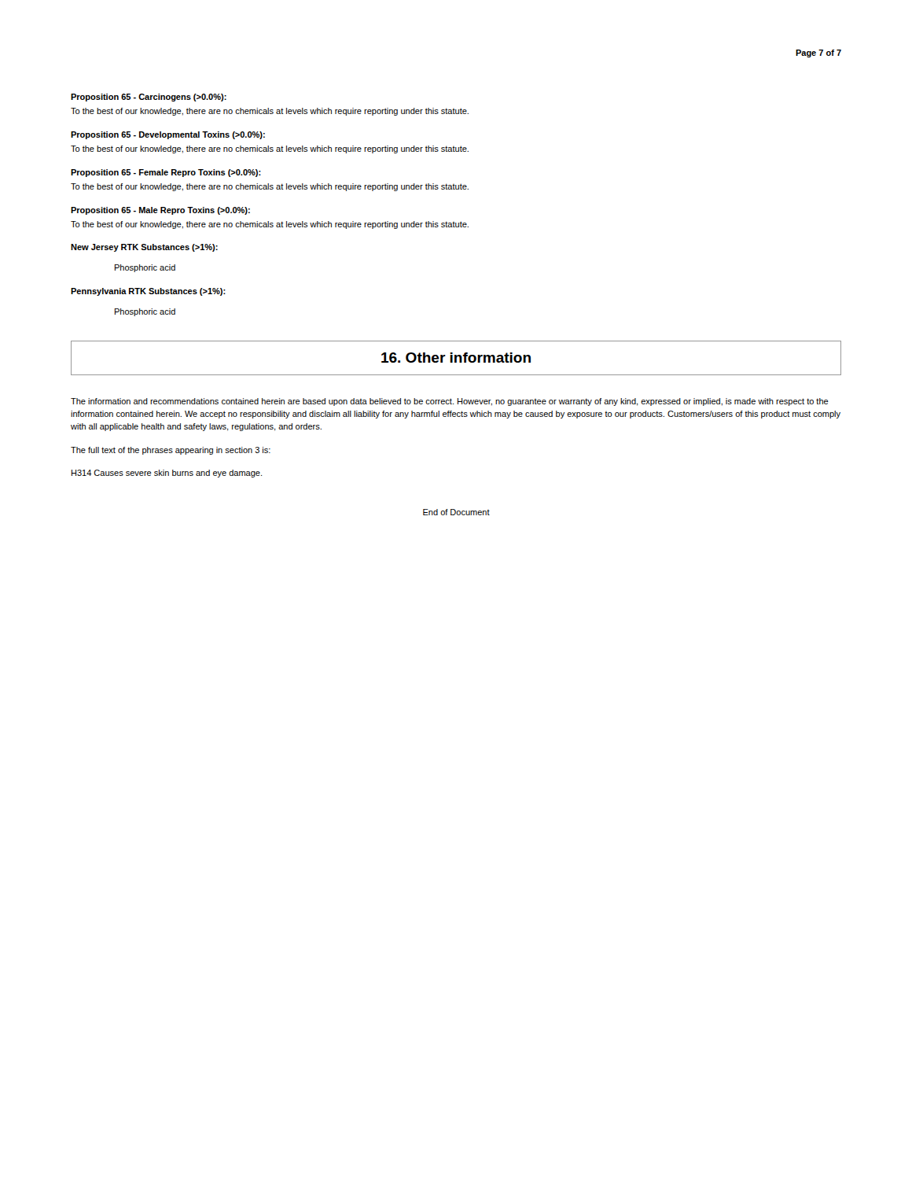Page 7 of 7
Proposition 65 - Carcinogens (>0.0%):
To the best of our knowledge, there are no chemicals at levels which require reporting under this statute.
Proposition 65 - Developmental Toxins (>0.0%):
To the best of our knowledge, there are no chemicals at levels which require reporting under this statute.
Proposition 65 - Female Repro Toxins (>0.0%):
To the best of our knowledge, there are no chemicals at levels which require reporting under this statute.
Proposition 65 - Male Repro Toxins (>0.0%):
To the best of our knowledge, there are no chemicals at levels which require reporting under this statute.
New Jersey RTK Substances (>1%):
Phosphoric acid
Pennsylvania RTK Substances (>1%):
Phosphoric acid
16. Other information
The information and recommendations contained herein are based upon data believed to be correct. However, no guarantee or warranty of any kind, expressed or implied, is made with respect to the information contained herein. We accept no responsibility and disclaim all liability for any harmful effects which may be caused by exposure to our products. Customers/users of this product must comply with all applicable health and safety laws, regulations, and orders.
The full text of the phrases appearing in section 3 is:
H314 Causes severe skin burns and eye damage.
End of Document